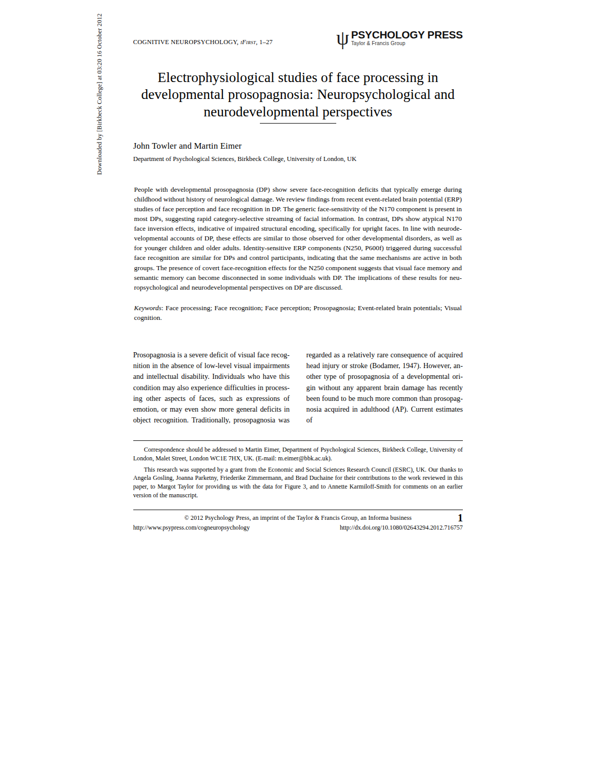Downloaded by [Birkbeck College] at 03:20 16 October 2012
COGNITIVE NEUROPSYCHOLOGY, iFirst, 1–27
ψ
PSYCHOLOGY PRESS
Taylor & Francis Group
Electrophysiological studies of face processing in
developmental prosopagnosia: Neuropsychological and
neurodevelopmental perspectives
John Towler and Martin Eimer
Department of Psychological Sciences, Birkbeck College, University of London, UK
People with developmental prosopagnosia (DP) show severe face-recognition deficits that typically emerge during childhood without history of neurological damage. We review findings from recent event-related brain potential (ERP) studies of face perception and face recognition in DP. The generic face-sensitivity of the N170 component is present in most DPs, suggesting rapid category-selective streaming of facial information. In contrast, DPs show atypical N170 face inversion effects, indicative of impaired structural encoding, specifically for upright faces. In line with neurodevelopmental accounts of DP, these effects are similar to those observed for other developmental disorders, as well as for younger children and older adults. Identity-sensitive ERP components (N250, P600f) triggered during successful face recognition are similar for DPs and control participants, indicating that the same mechanisms are active in both groups. The presence of covert face-recognition effects for the N250 component suggests that visual face memory and semantic memory can become disconnected in some individuals with DP. The implications of these results for neuropsychological and neurodevelopmental perspectives on DP are discussed.
Keywords: Face processing; Face recognition; Face perception; Prosopagnosia; Event-related brain potentials; Visual cognition.
Prosopagnosia is a severe deficit of visual face recognition in the absence of low-level visual impairments and intellectual disability. Individuals who have this condition may also experience difficulties in processing other aspects of faces, such as expressions of emotion, or may even show more general deficits in object recognition. Traditionally, prosopagnosia was regarded as a relatively rare consequence of acquired head injury or stroke (Bodamer, 1947). However, another type of prosopagnosia of a developmental origin without any apparent brain damage has recently been found to be much more common than prosopagnosia acquired in adulthood (AP). Current estimates of
Correspondence should be addressed to Martin Eimer, Department of Psychological Sciences, Birkbeck College, University of London, Malet Street, London WC1E 7HX, UK. (E-mail: m.eimer@bbk.ac.uk).
This research was supported by a grant from the Economic and Social Sciences Research Council (ESRC), UK. Our thanks to Angela Gosling, Joanna Parketny, Friederike Zimmermann, and Brad Duchaine for their contributions to the work reviewed in this paper, to Margot Taylor for providing us with the data for Figure 3, and to Annette Karmiloff-Smith for comments on an earlier version of the manuscript.
1
© 2012 Psychology Press, an imprint of the Taylor & Francis Group, an Informa business
http://www.psypress.com/cogneuropsychology http://dx.doi.org/10.1080/02643294.2012.716757